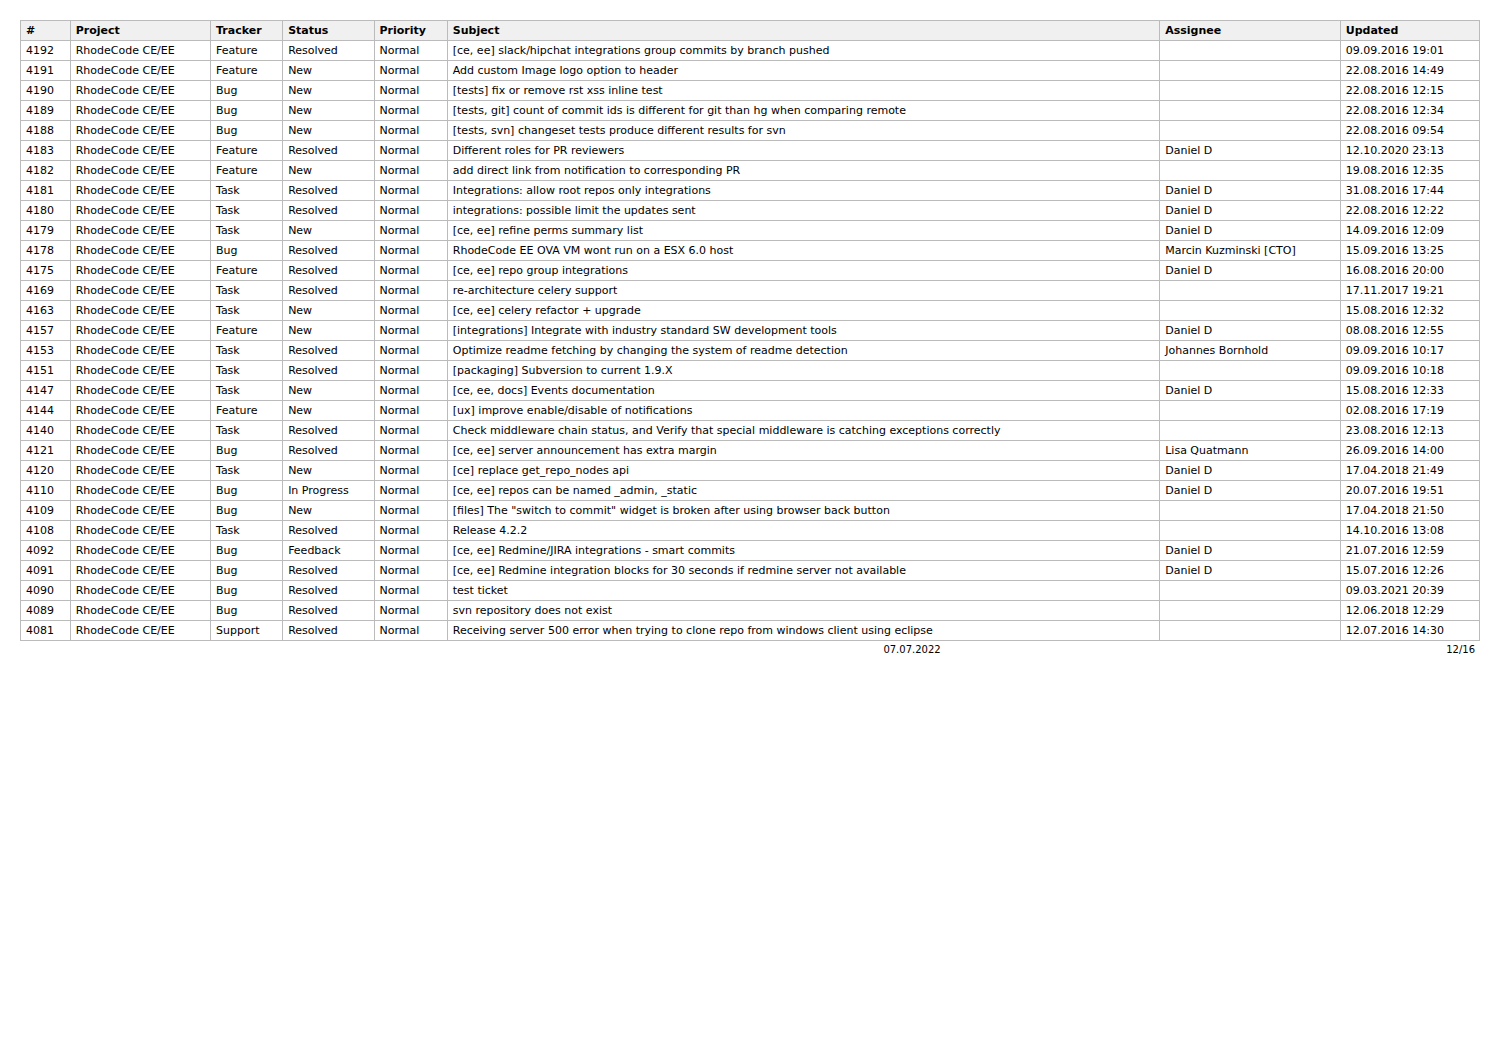| # | Project | Tracker | Status | Priority | Subject | Assignee | Updated |
| --- | --- | --- | --- | --- | --- | --- | --- |
| 4192 | RhodeCode CE/EE | Feature | Resolved | Normal | [ce, ee] slack/hipchat integrations group commits by branch pushed | | 09.09.2016 19:01 |
| 4191 | RhodeCode CE/EE | Feature | New | Normal | Add custom Image logo option to header | | 22.08.2016 14:49 |
| 4190 | RhodeCode CE/EE | Bug | New | Normal | [tests] fix or remove rst xss inline test | | 22.08.2016 12:15 |
| 4189 | RhodeCode CE/EE | Bug | New | Normal | [tests, git] count of commit ids is different for git than hg when comparing remote | | 22.08.2016 12:34 |
| 4188 | RhodeCode CE/EE | Bug | New | Normal | [tests, svn] changeset tests produce different results for svn | | 22.08.2016 09:54 |
| 4183 | RhodeCode CE/EE | Feature | Resolved | Normal | Different roles for PR reviewers | Daniel D | 12.10.2020 23:13 |
| 4182 | RhodeCode CE/EE | Feature | New | Normal | add direct link from notification to corresponding PR | | 19.08.2016 12:35 |
| 4181 | RhodeCode CE/EE | Task | Resolved | Normal | Integrations: allow root repos only integrations | Daniel D | 31.08.2016 17:44 |
| 4180 | RhodeCode CE/EE | Task | Resolved | Normal | integrations: possible limit the updates sent | Daniel D | 22.08.2016 12:22 |
| 4179 | RhodeCode CE/EE | Task | New | Normal | [ce, ee] refine perms summary list | Daniel D | 14.09.2016 12:09 |
| 4178 | RhodeCode CE/EE | Bug | Resolved | Normal | RhodeCode EE OVA VM wont run on a ESX 6.0 host | Marcin Kuzminski [CTO] | 15.09.2016 13:25 |
| 4175 | RhodeCode CE/EE | Feature | Resolved | Normal | [ce, ee] repo group integrations | Daniel D | 16.08.2016 20:00 |
| 4169 | RhodeCode CE/EE | Task | Resolved | Normal | re-architecture celery support | | 17.11.2017 19:21 |
| 4163 | RhodeCode CE/EE | Task | New | Normal | [ce, ee] celery refactor + upgrade | | 15.08.2016 12:32 |
| 4157 | RhodeCode CE/EE | Feature | New | Normal | [integrations] Integrate with industry standard SW development tools | Daniel D | 08.08.2016 12:55 |
| 4153 | RhodeCode CE/EE | Task | Resolved | Normal | Optimize readme fetching by changing the system of readme detection | Johannes Bornhold | 09.09.2016 10:17 |
| 4151 | RhodeCode CE/EE | Task | Resolved | Normal | [packaging] Subversion to current 1.9.X | | 09.09.2016 10:18 |
| 4147 | RhodeCode CE/EE | Task | New | Normal | [ce, ee, docs] Events documentation | Daniel D | 15.08.2016 12:33 |
| 4144 | RhodeCode CE/EE | Feature | New | Normal | [ux] improve enable/disable of notifications | | 02.08.2016 17:19 |
| 4140 | RhodeCode CE/EE | Task | Resolved | Normal | Check middleware chain status, and Verify that special middleware is catching exceptions correctly | | 23.08.2016 12:13 |
| 4121 | RhodeCode CE/EE | Bug | Resolved | Normal | [ce, ee] server announcement has extra margin | Lisa Quatmann | 26.09.2016 14:00 |
| 4120 | RhodeCode CE/EE | Task | New | Normal | [ce] replace get_repo_nodes api | Daniel D | 17.04.2018 21:49 |
| 4110 | RhodeCode CE/EE | Bug | In Progress | Normal | [ce, ee] repos can be named _admin, _static | Daniel D | 20.07.2016 19:51 |
| 4109 | RhodeCode CE/EE | Bug | New | Normal | [files] The "switch to commit" widget is broken after using browser back button | | 17.04.2018 21:50 |
| 4108 | RhodeCode CE/EE | Task | Resolved | Normal | Release 4.2.2 | | 14.10.2016 13:08 |
| 4092 | RhodeCode CE/EE | Bug | Feedback | Normal | [ce, ee] Redmine/JIRA integrations - smart commits | Daniel D | 21.07.2016 12:59 |
| 4091 | RhodeCode CE/EE | Bug | Resolved | Normal | [ce, ee] Redmine integration blocks for 30 seconds if redmine server not available | Daniel D | 15.07.2016 12:26 |
| 4090 | RhodeCode CE/EE | Bug | Resolved | Normal | test ticket | | 09.03.2021 20:39 |
| 4089 | RhodeCode CE/EE | Bug | Resolved | Normal | svn repository does not exist | | 12.06.2018 12:29 |
| 4081 | RhodeCode CE/EE | Support | Resolved | Normal | Receiving server 500 error when trying to clone repo from windows client using eclipse | | 12.07.2016 14:30 |
| 07.07.2022 | 12/16 |